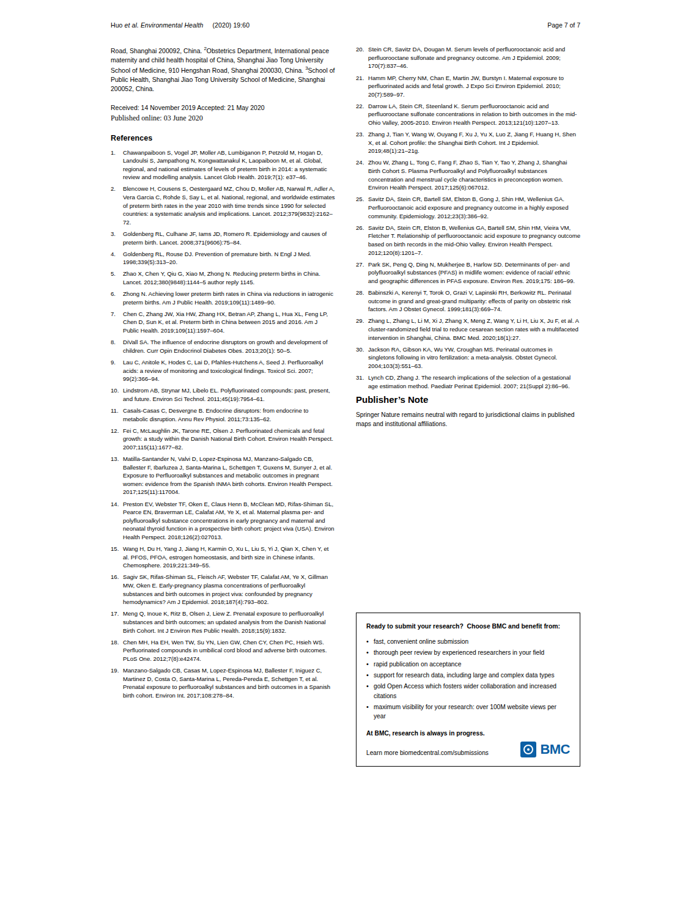Huo et al. Environmental Health (2020) 19:60
Page 7 of 7
Road, Shanghai 200092, China. 2Obstetrics Department, International peace maternity and child health hospital of China, Shanghai Jiao Tong University School of Medicine, 910 Hengshan Road, Shanghai 200030, China. 3School of Public Health, Shanghai Jiao Tong University School of Medicine, Shanghai 200052, China.
Received: 14 November 2019 Accepted: 21 May 2020
Published online: 03 June 2020
References
Chawanpaiboon S, Vogel JP, Moller AB, Lumbiganon P, Petzold M, Hogan D, Landoulsi S, Jampathong N, Kongwattanakul K, Laopaiboon M, et al. Global, regional, and national estimates of levels of preterm birth in 2014: a systematic review and modelling analysis. Lancet Glob Health. 2019;7(1): e37–46.
Blencowe H, Cousens S, Oestergaard MZ, Chou D, Moller AB, Narwal R, Adler A, Vera Garcia C, Rohde S, Say L, et al. National, regional, and worldwide estimates of preterm birth rates in the year 2010 with time trends since 1990 for selected countries: a systematic analysis and implications. Lancet. 2012;379(9832):2162–72.
Goldenberg RL, Culhane JF, Iams JD, Romero R. Epidemiology and causes of preterm birth. Lancet. 2008;371(9606):75–84.
Goldenberg RL, Rouse DJ. Prevention of premature birth. N Engl J Med. 1998;339(5):313–20.
Zhao X, Chen Y, Qiu G, Xiao M, Zhong N. Reducing preterm births in China. Lancet. 2012;380(9848):1144–5 author reply 1145.
Zhong N. Achieving lower preterm birth rates in China via reductions in iatrogenic preterm births. Am J Public Health. 2019;109(11):1489–90.
Chen C, Zhang JW, Xia HW, Zhang HX, Betran AP, Zhang L, Hua XL, Feng LP, Chen D, Sun K, et al. Preterm birth in China between 2015 and 2016. Am J Public Health. 2019;109(11):1597–604.
DiVall SA. The influence of endocrine disruptors on growth and development of children. Curr Opin Endocrinol Diabetes Obes. 2013;20(1): 50–5.
Lau C, Anitole K, Hodes C, Lai D, Pfahles-Hutchens A, Seed J. Perfluoroalkyl acids: a review of monitoring and toxicological findings. Toxicol Sci. 2007; 99(2):366–94.
Lindstrom AB, Strynar MJ, Libelo EL. Polyfluorinated compounds: past, present, and future. Environ Sci Technol. 2011;45(19):7954–61.
Casals-Casas C, Desvergne B. Endocrine disruptors: from endocrine to metabolic disruption. Annu Rev Physiol. 2011;73:135–62.
Fei C, McLaughlin JK, Tarone RE, Olsen J. Perfluorinated chemicals and fetal growth: a study within the Danish National Birth Cohort. Environ Health Perspect. 2007;115(11):1677–82.
Matilla-Santander N, Valvi D, Lopez-Espinosa MJ, Manzano-Salgado CB, Ballester F, Ibarluzea J, Santa-Marina L, Schettgen T, Guxens M, Sunyer J, et al. Exposure to Perfluoroalkyl substances and metabolic outcomes in pregnant women: evidence from the Spanish INMA birth cohorts. Environ Health Perspect. 2017;125(11):117004.
Preston EV, Webster TF, Oken E, Claus Henn B, McClean MD, Rifas-Shiman SL, Pearce EN, Braverman LE, Calafat AM, Ye X, et al. Maternal plasma per- and polyfluoroalkyl substance concentrations in early pregnancy and maternal and neonatal thyroid function in a prospective birth cohort: project viva (USA). Environ Health Perspect. 2018;126(2):027013.
Wang H, Du H, Yang J, Jiang H, Karmin O, Xu L, Liu S, Yi J, Qian X, Chen Y, et al. PFOS, PFOA, estrogen homeostasis, and birth size in Chinese infants. Chemosphere. 2019;221:349–55.
Sagiv SK, Rifas-Shiman SL, Fleisch AF, Webster TF, Calafat AM, Ye X, Gillman MW, Oken E. Early-pregnancy plasma concentrations of perfluoroalkyl substances and birth outcomes in project viva: confounded by pregnancy hemodynamics? Am J Epidemiol. 2018;187(4):793–802.
Meng Q, Inoue K, Ritz B, Olsen J, Liew Z. Prenatal exposure to perfluoroalkyl substances and birth outcomes; an updated analysis from the Danish National Birth Cohort. Int J Environ Res Public Health. 2018;15(9):1832.
Chen MH, Ha EH, Wen TW, Su YN, Lien GW, Chen CY, Chen PC, Hsieh WS. Perfluorinated compounds in umbilical cord blood and adverse birth outcomes. PLoS One. 2012;7(8):e42474.
Manzano-Salgado CB, Casas M, Lopez-Espinosa MJ, Ballester F, Iniguez C, Martinez D, Costa O, Santa-Marina L, Pereda-Pereda E, Schettgen T, et al. Prenatal exposure to perfluoroalkyl substances and birth outcomes in a Spanish birth cohort. Environ Int. 2017;108:278–84.
Stein CR, Savitz DA, Dougan M. Serum levels of perfluorooctanoic acid and perfluorooctane sulfonate and pregnancy outcome. Am J Epidemiol. 2009; 170(7):837–46.
Hamm MP, Cherry NM, Chan E, Martin JW, Burstyn I. Maternal exposure to perfluorinated acids and fetal growth. J Expo Sci Environ Epidemiol. 2010; 20(7):589–97.
Darrow LA, Stein CR, Steenland K. Serum perfluorooctanoic acid and perfluorooctane sulfonate concentrations in relation to birth outcomes in the mid-Ohio Valley, 2005-2010. Environ Health Perspect. 2013;121(10):1207–13.
Zhang J, Tian Y, Wang W, Ouyang F, Xu J, Yu X, Luo Z, Jiang F, Huang H, Shen X, et al. Cohort profile: the Shanghai Birth Cohort. Int J Epidemiol. 2019;48(1):21–21g.
Zhou W, Zhang L, Tong C, Fang F, Zhao S, Tian Y, Tao Y, Zhang J, Shanghai Birth Cohort S. Plasma Perfluoroalkyl and Polyfluoroalkyl substances concentration and menstrual cycle characteristics in preconception women. Environ Health Perspect. 2017;125(6):067012.
Savitz DA, Stein CR, Bartell SM, Elston B, Gong J, Shin HM, Wellenius GA. Perfluorooctanoic acid exposure and pregnancy outcome in a highly exposed community. Epidemiology. 2012;23(3):386–92.
Savitz DA, Stein CR, Elston B, Wellenius GA, Bartell SM, Shin HM, Vieira VM, Fletcher T. Relationship of perfluorooctanoic acid exposure to pregnancy outcome based on birth records in the mid-Ohio Valley. Environ Health Perspect. 2012;120(8):1201–7.
Park SK, Peng Q, Ding N, Mukherjee B, Harlow SD. Determinants of per- and polyfluoroalkyl substances (PFAS) in midlife women: evidence of racial/ ethnic and geographic differences in PFAS exposure. Environ Res. 2019;175: 186–99.
Babinszki A, Kerenyi T, Torok O, Grazi V, Lapinski RH, Berkowitz RL. Perinatal outcome in grand and great-grand multiparity: effects of parity on obstetric risk factors. Am J Obstet Gynecol. 1999;181(3):669–74.
Zhang L, Zhang L, Li M, Xi J, Zhang X, Meng Z, Wang Y, Li H, Liu X, Ju F, et al. A cluster-randomized field trial to reduce cesarean section rates with a multifaceted intervention in Shanghai, China. BMC Med. 2020;18(1):27.
Jackson RA, Gibson KA, Wu YW, Croughan MS. Perinatal outcomes in singletons following in vitro fertilization: a meta-analysis. Obstet Gynecol. 2004;103(3):551–63.
Lynch CD, Zhang J. The research implications of the selection of a gestational age estimation method. Paediatr Perinat Epidemiol. 2007; 21(Suppl 2):86–96.
Publisher’s Note
Springer Nature remains neutral with regard to jurisdictional claims in published maps and institutional affiliations.
Ready to submit your research? Choose BMC and benefit from:
fast, convenient online submission
thorough peer review by experienced researchers in your field
rapid publication on acceptance
support for research data, including large and complex data types
gold Open Access which fosters wider collaboration and increased citations
maximum visibility for your research: over 100M website views per year
At BMC, research is always in progress.
Learn more biomedcentral.com/submissions
BMC